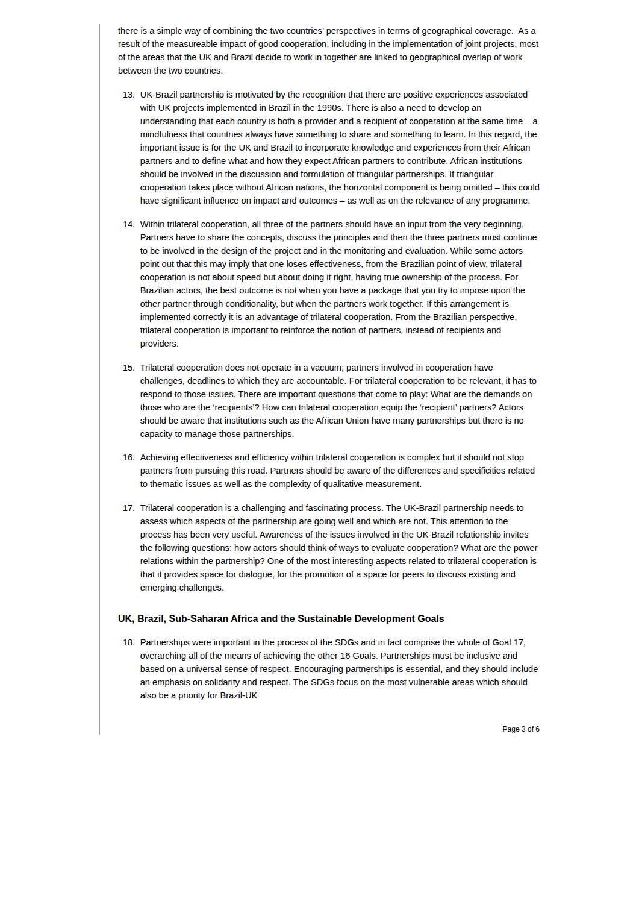there is a simple way of combining the two countries’ perspectives in terms of geographical coverage. As a result of the measureable impact of good cooperation, including in the implementation of joint projects, most of the areas that the UK and Brazil decide to work in together are linked to geographical overlap of work between the two countries.
UK-Brazil partnership is motivated by the recognition that there are positive experiences associated with UK projects implemented in Brazil in the 1990s. There is also a need to develop an understanding that each country is both a provider and a recipient of cooperation at the same time – a mindfulness that countries always have something to share and something to learn. In this regard, the important issue is for the UK and Brazil to incorporate knowledge and experiences from their African partners and to define what and how they expect African partners to contribute. African institutions should be involved in the discussion and formulation of triangular partnerships. If triangular cooperation takes place without African nations, the horizontal component is being omitted – this could have significant influence on impact and outcomes – as well as on the relevance of any programme.
Within trilateral cooperation, all three of the partners should have an input from the very beginning. Partners have to share the concepts, discuss the principles and then the three partners must continue to be involved in the design of the project and in the monitoring and evaluation. While some actors point out that this may imply that one loses effectiveness, from the Brazilian point of view, trilateral cooperation is not about speed but about doing it right, having true ownership of the process. For Brazilian actors, the best outcome is not when you have a package that you try to impose upon the other partner through conditionality, but when the partners work together. If this arrangement is implemented correctly it is an advantage of trilateral cooperation. From the Brazilian perspective, trilateral cooperation is important to reinforce the notion of partners, instead of recipients and providers.
Trilateral cooperation does not operate in a vacuum; partners involved in cooperation have challenges, deadlines to which they are accountable. For trilateral cooperation to be relevant, it has to respond to those issues. There are important questions that come to play: What are the demands on those who are the ‘recipients’? How can trilateral cooperation equip the ‘recipient’ partners? Actors should be aware that institutions such as the African Union have many partnerships but there is no capacity to manage those partnerships.
Achieving effectiveness and efficiency within trilateral cooperation is complex but it should not stop partners from pursuing this road. Partners should be aware of the differences and specificities related to thematic issues as well as the complexity of qualitative measurement.
Trilateral cooperation is a challenging and fascinating process. The UK-Brazil partnership needs to assess which aspects of the partnership are going well and which are not. This attention to the process has been very useful. Awareness of the issues involved in the UK-Brazil relationship invites the following questions: how actors should think of ways to evaluate cooperation? What are the power relations within the partnership? One of the most interesting aspects related to trilateral cooperation is that it provides space for dialogue, for the promotion of a space for peers to discuss existing and emerging challenges.
UK, Brazil, Sub-Saharan Africa and the Sustainable Development Goals
Partnerships were important in the process of the SDGs and in fact comprise the whole of Goal 17, overarching all of the means of achieving the other 16 Goals. Partnerships must be inclusive and based on a universal sense of respect. Encouraging partnerships is essential, and they should include an emphasis on solidarity and respect. The SDGs focus on the most vulnerable areas which should also be a priority for Brazil-UK
Page 3 of 6